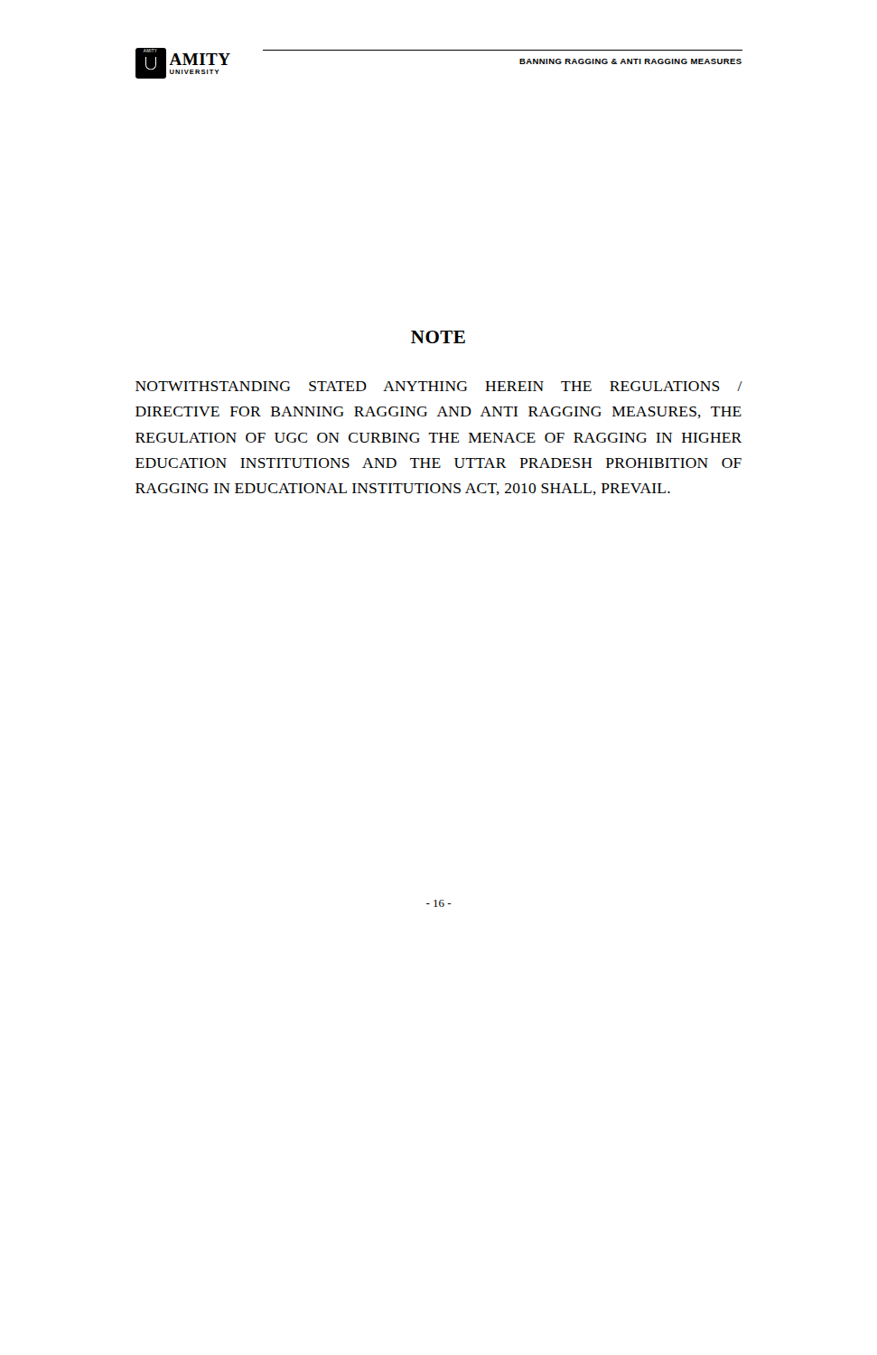AMITY
UNIVERSITY
BANNING RAGGING & ANTI RAGGING MEASURES
NOTE
NOTWITHSTANDING STATED ANYTHING HEREIN THE REGULATIONS / DIRECTIVE FOR BANNING RAGGING AND ANTI RAGGING MEASURES, THE REGULATION OF UGC ON CURBING THE MENACE OF RAGGING IN HIGHER EDUCATION INSTITUTIONS AND THE UTTAR PRADESH PROHIBITION OF RAGGING IN EDUCATIONAL INSTITUTIONS ACT, 2010 SHALL, PREVAIL.
- 16 -